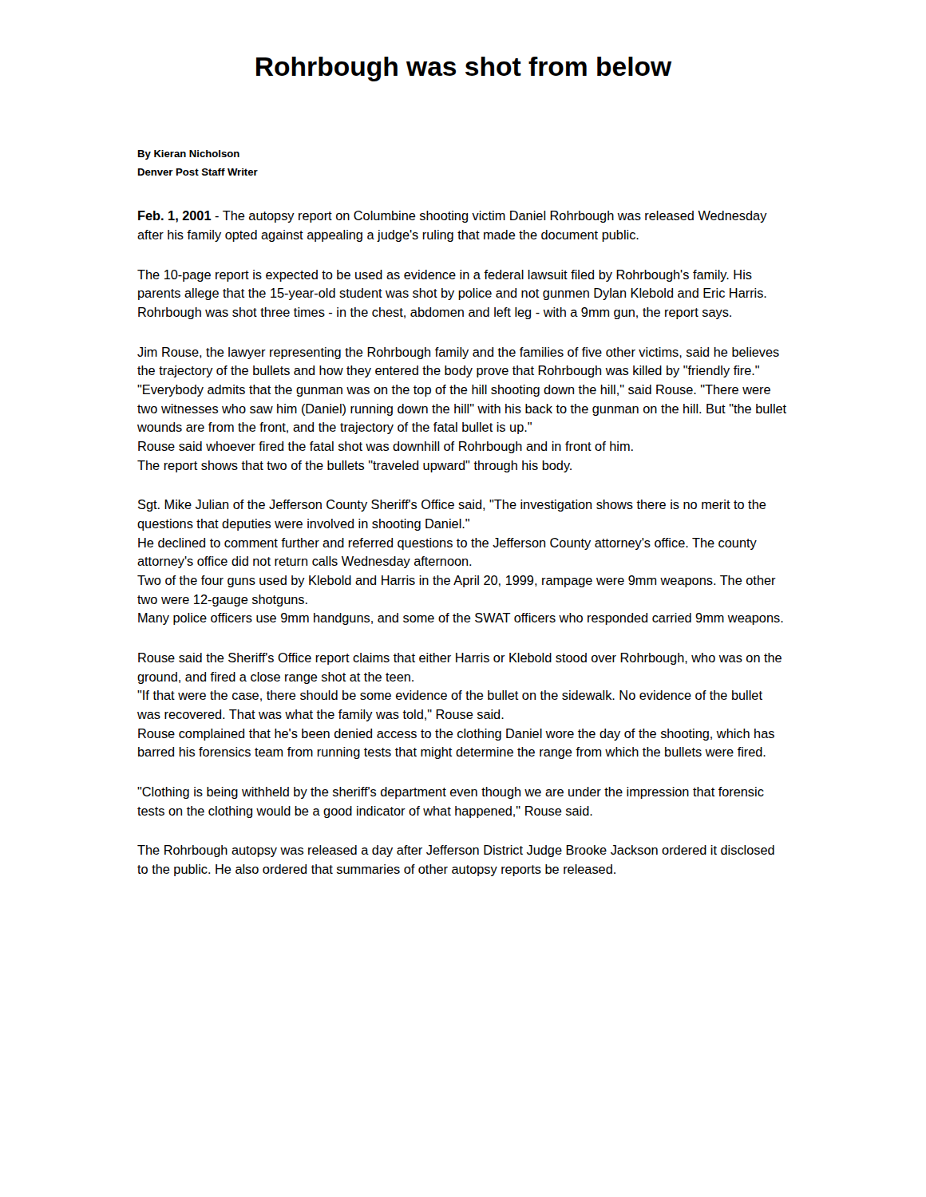Rohrbough was shot from below
By Kieran Nicholson
Denver Post Staff Writer
Feb. 1, 2001 - The autopsy report on Columbine shooting victim Daniel Rohrbough was released Wednesday after his family opted against appealing a judge's ruling that made the document public.
The 10-page report is expected to be used as evidence in a federal lawsuit filed by Rohrbough's family. His parents allege that the 15-year-old student was shot by police and not gunmen Dylan Klebold and Eric Harris.
Rohrbough was shot three times - in the chest, abdomen and left leg - with a 9mm gun, the report says.
Jim Rouse, the lawyer representing the Rohrbough family and the families of five other victims, said he believes the trajectory of the bullets and how they entered the body prove that Rohrbough was killed by "friendly fire."
"Everybody admits that the gunman was on the top of the hill shooting down the hill," said Rouse. "There were two witnesses who saw him (Daniel) running down the hill" with his back to the gunman on the hill. But "the bullet wounds are from the front, and the trajectory of the fatal bullet is up."
Rouse said whoever fired the fatal shot was downhill of Rohrbough and in front of him.
The report shows that two of the bullets "traveled upward" through his body.
Sgt. Mike Julian of the Jefferson County Sheriff's Office said, "The investigation shows there is no merit to the questions that deputies were involved in shooting Daniel."
He declined to comment further and referred questions to the Jefferson County attorney's office. The county attorney's office did not return calls Wednesday afternoon.
Two of the four guns used by Klebold and Harris in the April 20, 1999, rampage were 9mm weapons. The other two were 12-gauge shotguns.
Many police officers use 9mm handguns, and some of the SWAT officers who responded carried 9mm weapons.
Rouse said the Sheriff's Office report claims that either Harris or Klebold stood over Rohrbough, who was on the ground, and fired a close range shot at the teen.
"If that were the case, there should be some evidence of the bullet on the sidewalk. No evidence of the bullet was recovered. That was what the family was told," Rouse said.
Rouse complained that he's been denied access to the clothing Daniel wore the day of the shooting, which has barred his forensics team from running tests that might determine the range from which the bullets were fired.
"Clothing is being withheld by the sheriff's department even though we are under the impression that forensic tests on the clothing would be a good indicator of what happened," Rouse said.
The Rohrbough autopsy was released a day after Jefferson District Judge Brooke Jackson ordered it disclosed to the public. He also ordered that summaries of other autopsy reports be released.